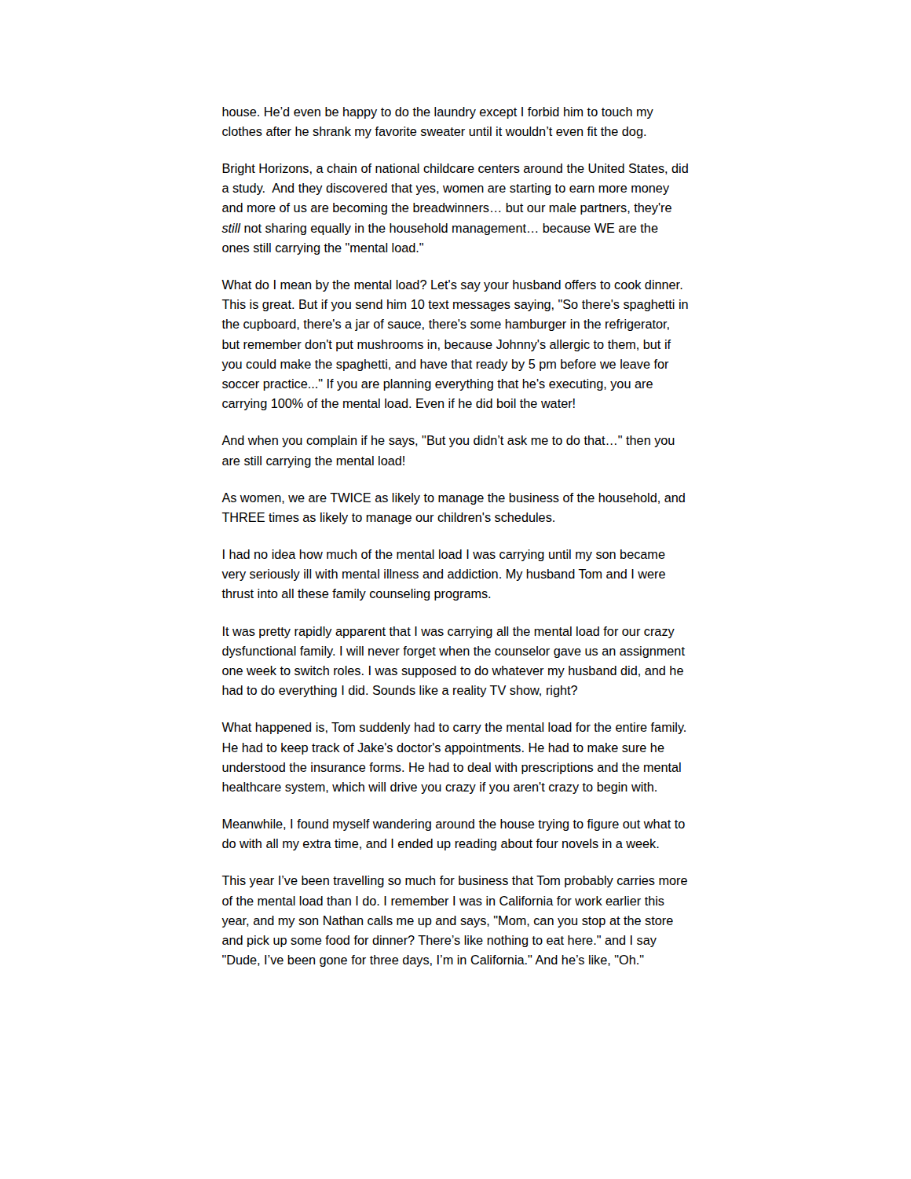house. He’d even be happy to do the laundry except I forbid him to touch my clothes after he shrank my favorite sweater until it wouldn’t even fit the dog.
Bright Horizons, a chain of national childcare centers around the United States, did a study. And they discovered that yes, women are starting to earn more money and more of us are becoming the breadwinners… but our male partners, they're still not sharing equally in the household management… because WE are the ones still carrying the "mental load."
What do I mean by the mental load? Let's say your husband offers to cook dinner. This is great. But if you send him 10 text messages saying, "So there's spaghetti in the cupboard, there's a jar of sauce, there's some hamburger in the refrigerator, but remember don't put mushrooms in, because Johnny's allergic to them, but if you could make the spaghetti, and have that ready by 5 pm before we leave for soccer practice..." If you are planning everything that he's executing, you are carrying 100% of the mental load. Even if he did boil the water!
And when you complain if he says, "But you didn’t ask me to do that…" then you are still carrying the mental load!
As women, we are TWICE as likely to manage the business of the household, and THREE times as likely to manage our children's schedules.
I had no idea how much of the mental load I was carrying until my son became very seriously ill with mental illness and addiction. My husband Tom and I were thrust into all these family counseling programs.
It was pretty rapidly apparent that I was carrying all the mental load for our crazy dysfunctional family. I will never forget when the counselor gave us an assignment one week to switch roles. I was supposed to do whatever my husband did, and he had to do everything I did. Sounds like a reality TV show, right?
What happened is, Tom suddenly had to carry the mental load for the entire family. He had to keep track of Jake's doctor's appointments. He had to make sure he understood the insurance forms. He had to deal with prescriptions and the mental healthcare system, which will drive you crazy if you aren't crazy to begin with.
Meanwhile, I found myself wandering around the house trying to figure out what to do with all my extra time, and I ended up reading about four novels in a week.
This year I’ve been travelling so much for business that Tom probably carries more of the mental load than I do. I remember I was in California for work earlier this year, and my son Nathan calls me up and says, "Mom, can you stop at the store and pick up some food for dinner? There’s like nothing to eat here." and I say "Dude, I’ve been gone for three days, I’m in California." And he’s like, "Oh."